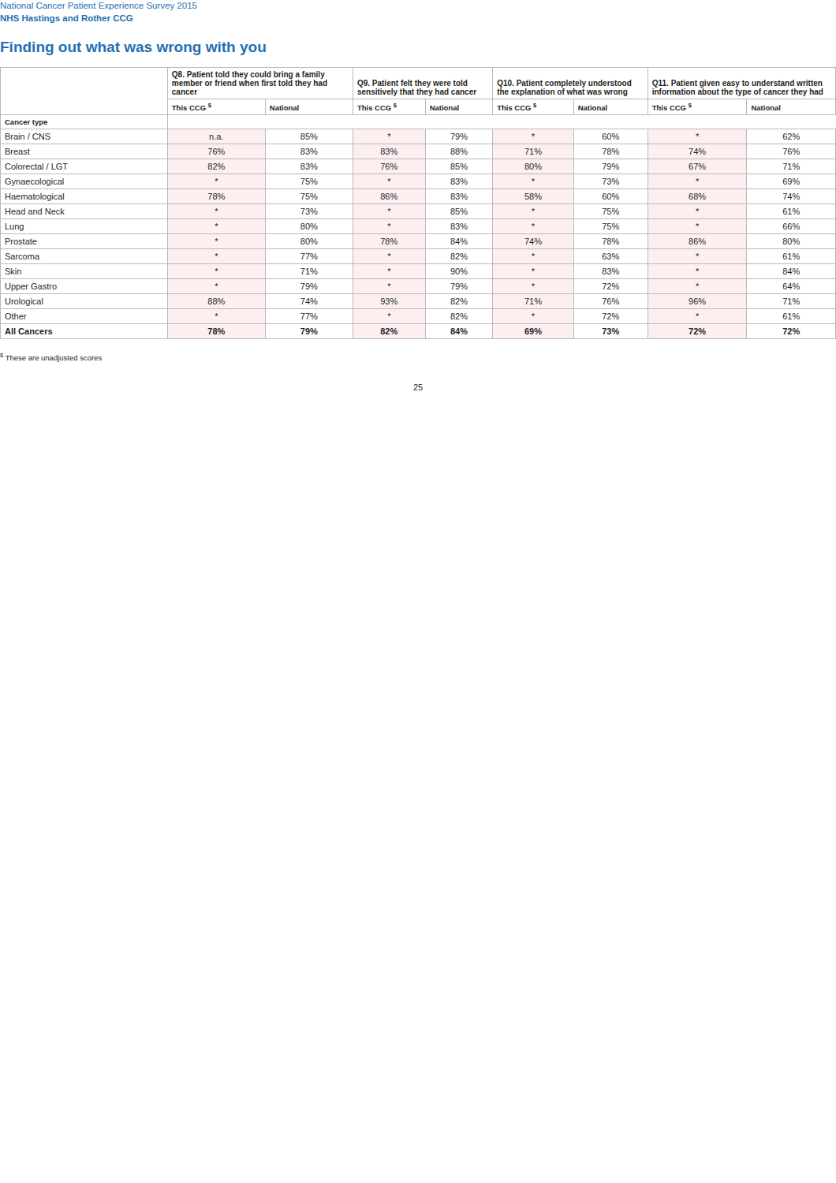National Cancer Patient Experience Survey 2015
NHS Hastings and Rother CCG
Finding out what was wrong with you
| | Q8. Patient told they could bring a family member or friend when first told they had cancer | Q9. Patient felt they were told sensitively that they had cancer | Q10. Patient completely understood the explanation of what was wrong | Q11. Patient given easy to understand written information about the type of cancer they had |
| --- | --- | --- | --- | --- |
| This CCG $ | National | This CCG $ | National | This CCG $ | National | This CCG $ | National |
| Cancer type | |
| Brain / CNS | n.a. | 85% | * | 79% | * | 60% | * | 62% |
| Breast | 76% | 83% | 83% | 88% | 71% | 78% | 74% | 76% |
| Colorectal / LGT | 82% | 83% | 76% | 85% | 80% | 79% | 67% | 71% |
| Gynaecological | * | 75% | * | 83% | * | 73% | * | 69% |
| Haematological | 78% | 75% | 86% | 83% | 58% | 60% | 68% | 74% |
| Head and Neck | * | 73% | * | 85% | * | 75% | * | 61% |
| Lung | * | 80% | * | 83% | * | 75% | * | 66% |
| Prostate | * | 80% | 78% | 84% | 74% | 78% | 86% | 80% |
| Sarcoma | * | 77% | * | 82% | * | 63% | * | 61% |
| Skin | * | 71% | * | 90% | * | 83% | * | 84% |
| Upper Gastro | * | 79% | * | 79% | * | 72% | * | 64% |
| Urological | 88% | 74% | 93% | 82% | 71% | 76% | 96% | 71% |
| Other | * | 77% | * | 82% | * | 72% | * | 61% |
| All Cancers | 78% | 79% | 82% | 84% | 69% | 73% | 72% | 72% |
$ These are unadjusted scores
25